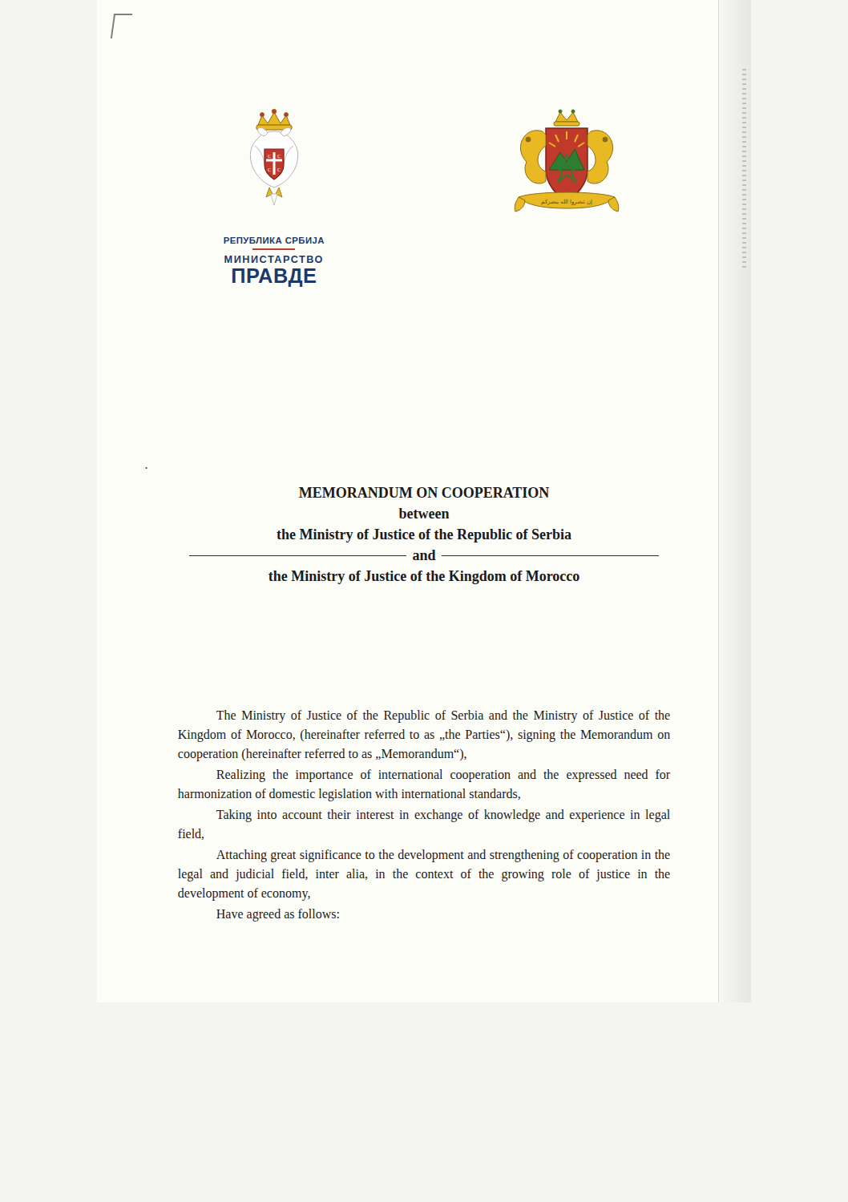C C C C
РЕПУБЛИКА СРБИЈА
МИНИСТАРСТВО
ПРАВДЕ
إن تنصروا الله ينصركم
.
MEMORANDUM ON COOPERATION
between
the Ministry of Justice of the Republic of Serbia
and
the Ministry of Justice of the Kingdom of Morocco
The Ministry of Justice of the Republic of Serbia and the Ministry of Justice of the Kingdom of Morocco, (hereinafter referred to as „the Parties“), signing the Memorandum on cooperation (hereinafter referred to as „Memorandum“),
Realizing the importance of international cooperation and the expressed need for harmonization of domestic legislation with international standards,
Taking into account their interest in exchange of knowledge and experience in legal field,
Attaching great significance to the development and strengthening of cooperation in the legal and judicial field, inter alia, in the context of the growing role of justice in the development of economy,
Have agreed as follows: